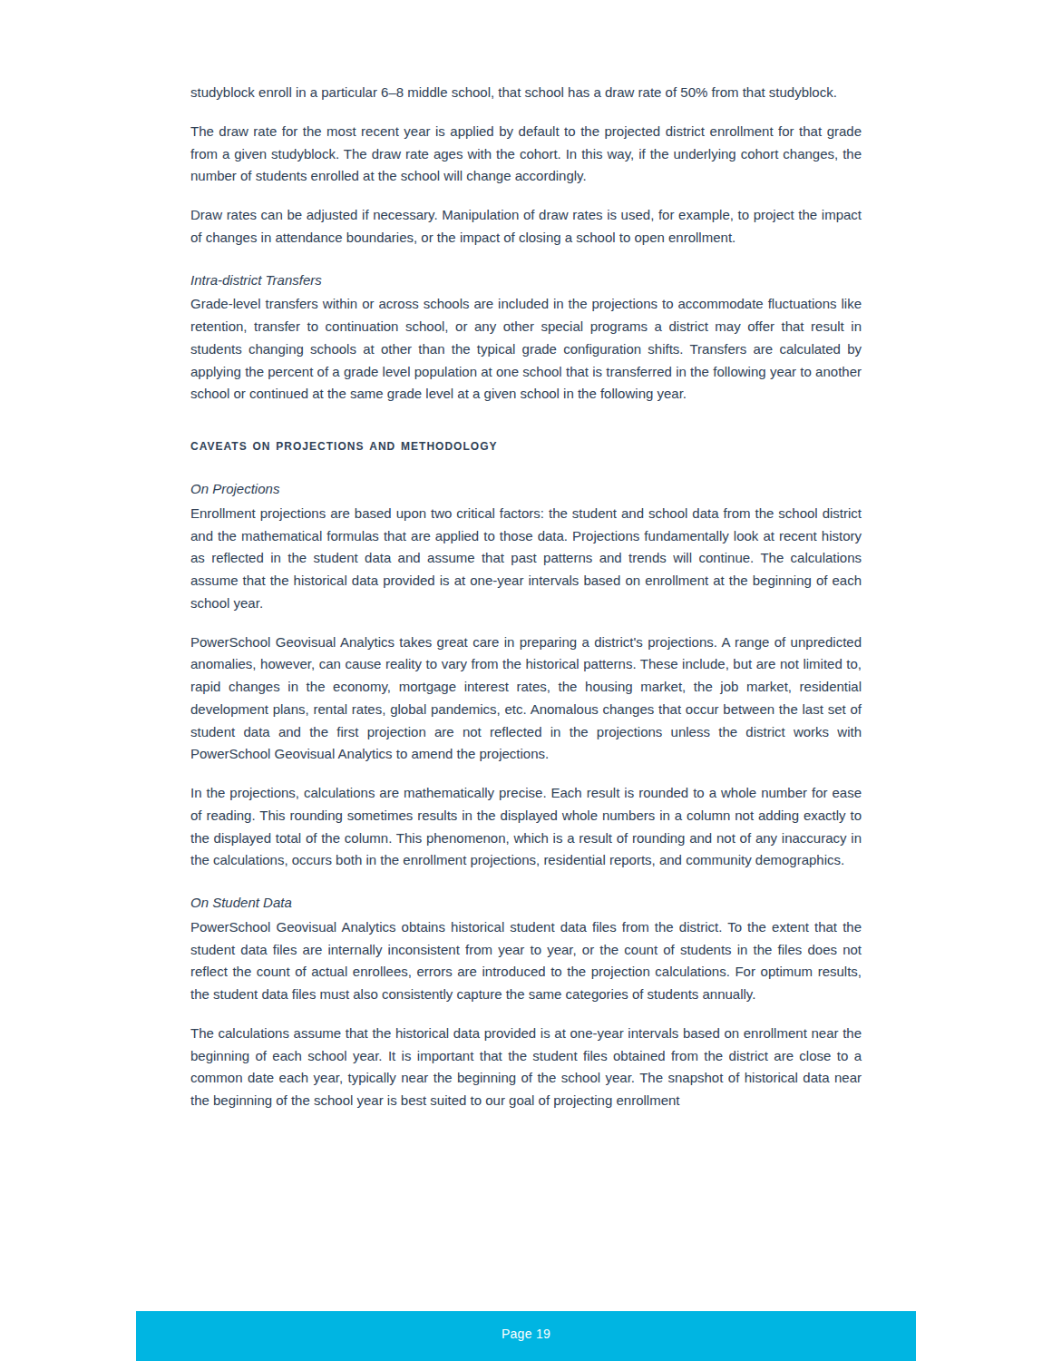studyblock enroll in a particular 6–8 middle school, that school has a draw rate of 50% from that studyblock.
The draw rate for the most recent year is applied by default to the projected district enrollment for that grade from a given studyblock. The draw rate ages with the cohort. In this way, if the underlying cohort changes, the number of students enrolled at the school will change accordingly.
Draw rates can be adjusted if necessary. Manipulation of draw rates is used, for example, to project the impact of changes in attendance boundaries, or the impact of closing a school to open enrollment.
Intra-district Transfers
Grade-level transfers within or across schools are included in the projections to accommodate fluctuations like retention, transfer to continuation school, or any other special programs a district may offer that result in students changing schools at other than the typical grade configuration shifts. Transfers are calculated by applying the percent of a grade level population at one school that is transferred in the following year to another school or continued at the same grade level at a given school in the following year.
Caveats on Projections and Methodology
On Projections
Enrollment projections are based upon two critical factors: the student and school data from the school district and the mathematical formulas that are applied to those data. Projections fundamentally look at recent history as reflected in the student data and assume that past patterns and trends will continue. The calculations assume that the historical data provided is at one-year intervals based on enrollment at the beginning of each school year.
PowerSchool Geovisual Analytics takes great care in preparing a district's projections. A range of unpredicted anomalies, however, can cause reality to vary from the historical patterns. These include, but are not limited to, rapid changes in the economy, mortgage interest rates, the housing market, the job market, residential development plans, rental rates, global pandemics, etc. Anomalous changes that occur between the last set of student data and the first projection are not reflected in the projections unless the district works with PowerSchool Geovisual Analytics to amend the projections.
In the projections, calculations are mathematically precise. Each result is rounded to a whole number for ease of reading. This rounding sometimes results in the displayed whole numbers in a column not adding exactly to the displayed total of the column. This phenomenon, which is a result of rounding and not of any inaccuracy in the calculations, occurs both in the enrollment projections, residential reports, and community demographics.
On Student Data
PowerSchool Geovisual Analytics obtains historical student data files from the district. To the extent that the student data files are internally inconsistent from year to year, or the count of students in the files does not reflect the count of actual enrollees, errors are introduced to the projection calculations. For optimum results, the student data files must also consistently capture the same categories of students annually.
The calculations assume that the historical data provided is at one-year intervals based on enrollment near the beginning of each school year. It is important that the student files obtained from the district are close to a common date each year, typically near the beginning of the school year. The snapshot of historical data near the beginning of the school year is best suited to our goal of projecting enrollment
Page 19